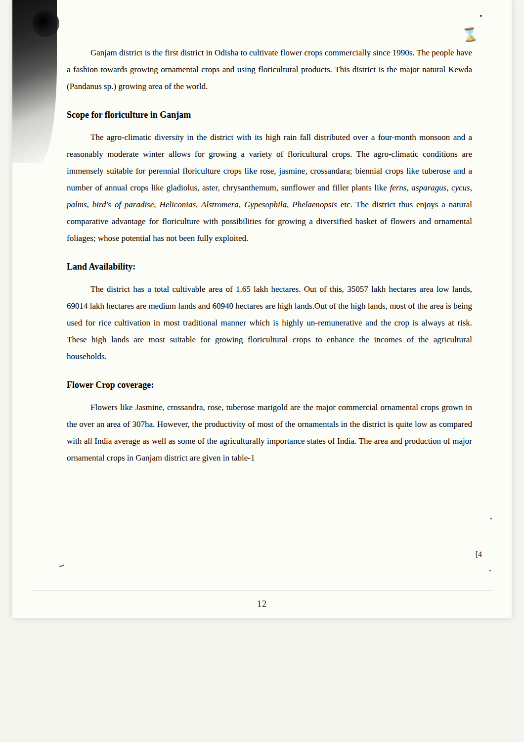⌛
Ganjam district is the first district in Odisha to cultivate flower crops commercially since 1990s. The people have a fashion towards growing ornamental crops and using floricultural products. This district is the major natural Kewda (Pandanus sp.) growing area of the world.
Scope for floriculture in Ganjam
The agro-climatic diversity in the district with its high rain fall distributed over a four-month monsoon and a reasonably moderate winter allows for growing a variety of floricultural crops. The agro-climatic conditions are immensely suitable for perennial floriculture crops like rose, jasmine, crossandara; biennial crops like tuberose and a number of annual crops like gladiolus, aster, chrysanthemum, sunflower and filler plants like ferns, asparagus, cycus, palms, bird's of paradise, Heliconias, Alstromera, Gypesophila, Phelaenopsis etc. The district thus enjoys a natural comparative advantage for floriculture with possibilities for growing a diversified basket of flowers and ornamental foliages; whose potential has not been fully exploited.
Land Availability:
The district has a total cultivable area of 1.65 lakh hectares. Out of this, 35057 lakh hectares area low lands, 69014 lakh hectares are medium lands and 60940 hectares are high lands.Out of the high lands, most of the area is being used for rice cultivation in most traditional manner which is highly un-remunerative and the crop is always at risk. These high lands are most suitable for growing floricultural crops to enhance the incomes of the agricultural households.
Flower Crop coverage:
Flowers like Jasmine, crossandra, rose, tuberose marigold are the major commercial ornamental crops grown in the over an area of 307ha. However, the productivity of most of the ornamentals in the district is quite low as compared with all India average as well as some of the agriculturally importance states of India. The area and production of major ornamental crops in Ganjam district are given in table-1
[4
12